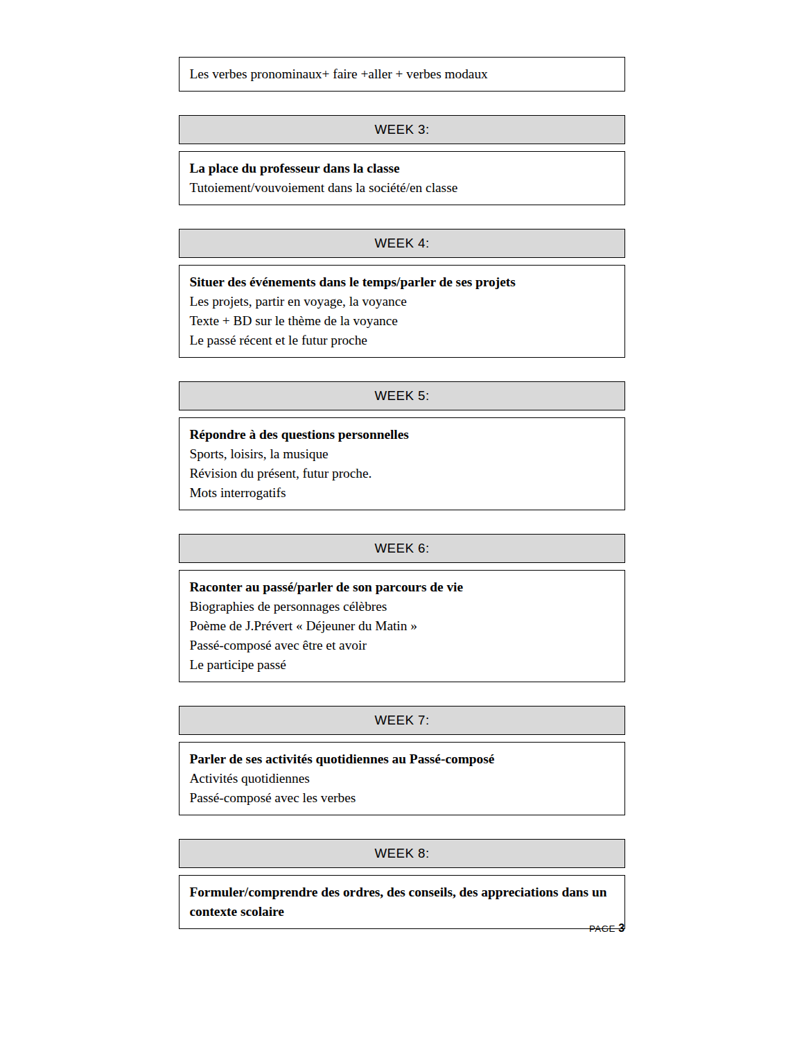Les verbes pronominaux+ faire +aller + verbes modaux
WEEK 3:
La place du professeur dans la classe
Tutoiement/vouvoiement dans la société/en classe
WEEK 4:
Situer des événements dans le temps/parler de ses projets
Les projets, partir en voyage, la voyance
Texte + BD sur le thème de la voyance
Le passé récent et le futur proche
WEEK 5:
Répondre à des questions personnelles
Sports, loisirs, la musique
Révision du présent, futur proche.
Mots interrogatifs
WEEK 6:
Raconter au passé/parler de son parcours de vie
Biographies de personnages célèbres
Poème de J.Prévert « Déjeuner du Matin »
Passé-composé avec être et avoir
Le participe passé
WEEK 7:
Parler de ses activités quotidiennes au Passé-composé
Activités quotidiennes
Passé-composé avec les verbes
WEEK 8:
Formuler/comprendre des ordres, des conseils, des appreciations dans un contexte scolaire
PAGE 3